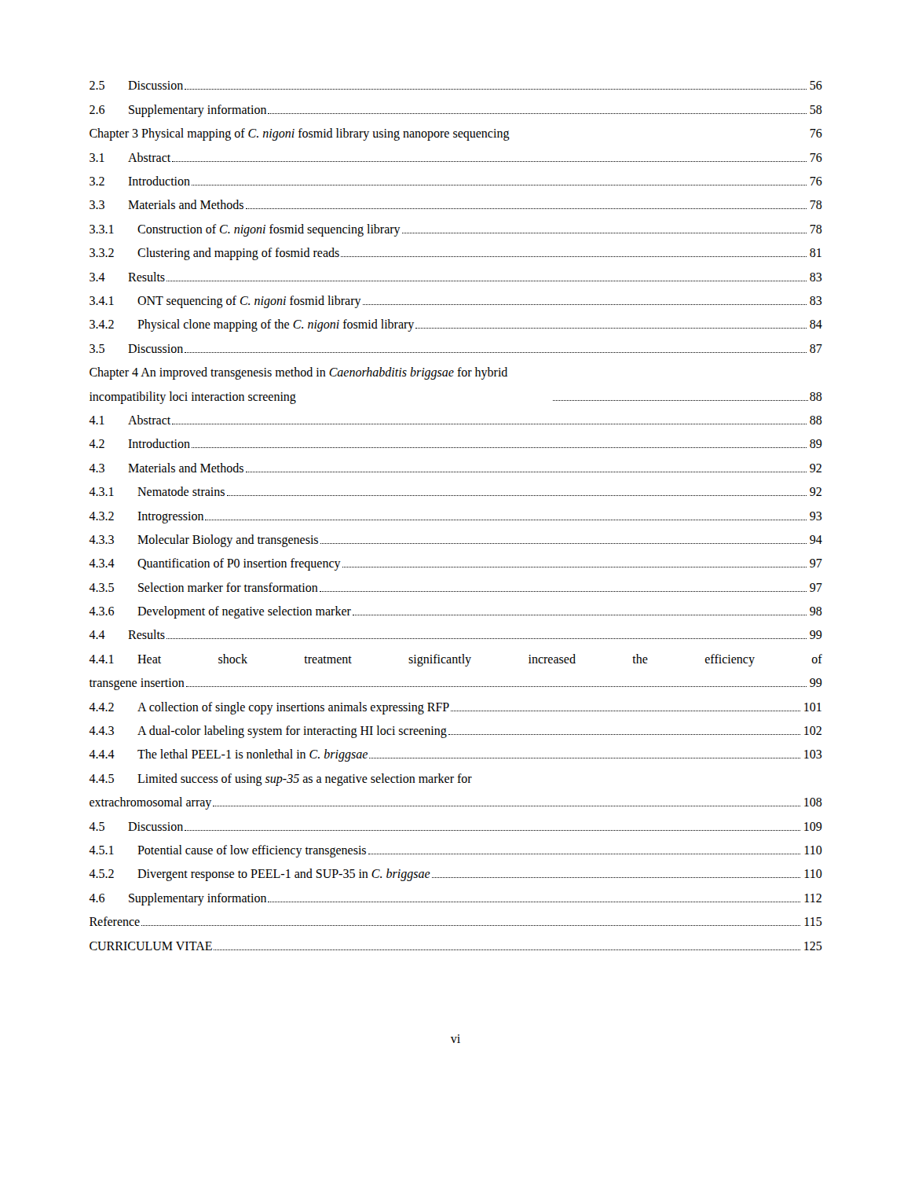2.5 Discussion 56
2.6 Supplementary information 58
Chapter 3 Physical mapping of C. nigoni fosmid library using nanopore sequencing 76
3.1 Abstract 76
3.2 Introduction 76
3.3 Materials and Methods 78
3.3.1 Construction of C. nigoni fosmid sequencing library 78
3.3.2 Clustering and mapping of fosmid reads 81
3.4 Results 83
3.4.1 ONT sequencing of C. nigoni fosmid library 83
3.4.2 Physical clone mapping of the C. nigoni fosmid library 84
3.5 Discussion 87
Chapter 4 An improved transgenesis method in Caenorhabditis briggsae for hybrid incompatibility loci interaction screening 88
4.1 Abstract 88
4.2 Introduction 89
4.3 Materials and Methods 92
4.3.1 Nematode strains 92
4.3.2 Introgression 93
4.3.3 Molecular Biology and transgenesis 94
4.3.4 Quantification of P0 insertion frequency 97
4.3.5 Selection marker for transformation 97
4.3.6 Development of negative selection marker 98
4.4 Results 99
4.4.1 Heat shock treatment significantly increased the efficiency of transgene insertion 99
4.4.2 A collection of single copy insertions animals expressing RFP 101
4.4.3 A dual-color labeling system for interacting HI loci screening 102
4.4.4 The lethal PEEL-1 is nonlethal in C. briggsae 103
4.4.5 Limited success of using sup-35 as a negative selection marker for extrachromosomal array 108
4.5 Discussion 109
4.5.1 Potential cause of low efficiency transgenesis 110
4.5.2 Divergent response to PEEL-1 and SUP-35 in C. briggsae 110
4.6 Supplementary information 112
Reference 115
CURRICULUM VITAE 125
vi